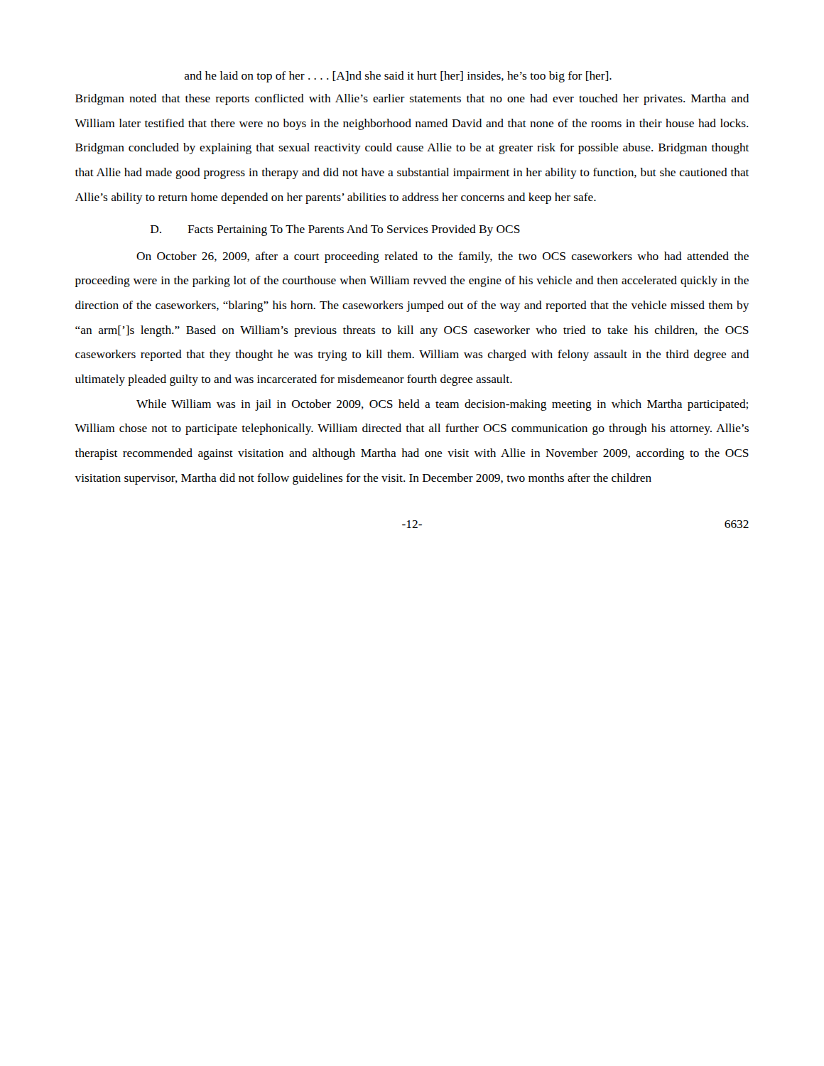and he laid on top of her . . . . [A]nd she said it hurt [her] insides, he’s too big for [her].
Bridgman noted that these reports conflicted with Allie’s earlier statements that no one had ever touched her privates. Martha and William later testified that there were no boys in the neighborhood named David and that none of the rooms in their house had locks. Bridgman concluded by explaining that sexual reactivity could cause Allie to be at greater risk for possible abuse. Bridgman thought that Allie had made good progress in therapy and did not have a substantial impairment in her ability to function, but she cautioned that Allie’s ability to return home depended on her parents’ abilities to address her concerns and keep her safe.
D. Facts Pertaining To The Parents And To Services Provided By OCS
On October 26, 2009, after a court proceeding related to the family, the two OCS caseworkers who had attended the proceeding were in the parking lot of the courthouse when William revved the engine of his vehicle and then accelerated quickly in the direction of the caseworkers, “blaring” his horn. The caseworkers jumped out of the way and reported that the vehicle missed them by “an arm[’]s length.” Based on William’s previous threats to kill any OCS caseworker who tried to take his children, the OCS caseworkers reported that they thought he was trying to kill them. William was charged with felony assault in the third degree and ultimately pleaded guilty to and was incarcerated for misdemeanor fourth degree assault.
While William was in jail in October 2009, OCS held a team decision-making meeting in which Martha participated; William chose not to participate telephonically. William directed that all further OCS communication go through his attorney. Allie’s therapist recommended against visitation and although Martha had one visit with Allie in November 2009, according to the OCS visitation supervisor, Martha did not follow guidelines for the visit. In December 2009, two months after the children
-12- 6632